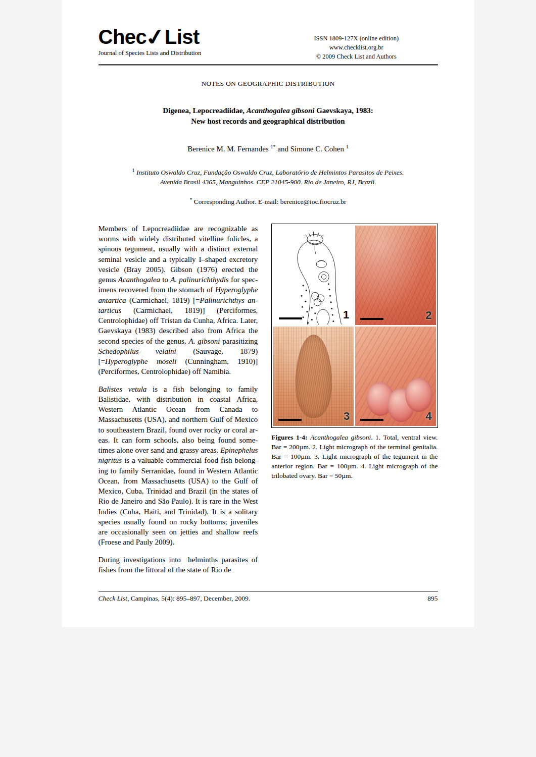Chec✓List
Journal of Species Lists and Distribution
ISSN 1809-127X (online edition)
www.checklist.org.br
© 2009 Check List and Authors
Notes on Geographic Distribution
Digenea, Lepocreadiidae, Acanthogalea gibsoni Gaevskaya, 1983:
New host records and geographical distribution
Berenice M. M. Fernandes 1* and Simone C. Cohen 1
1 Instituto Oswaldo Cruz, Fundação Oswaldo Cruz, Laboratório de Helmintos Parasitos de Peixes.
Avenida Brasil 4365, Manguinhos. CEP 21045-900. Rio de Janeiro, RJ, Brazil.
* Corresponding Author. E-mail: berenice@ioc.fiocruz.br
Members of Lepocreadiidae are recognizable as worms with widely distributed vitelline folicles, a spinous tegument, usually with a distinct external seminal vesicle and a typically I–shaped excretory vesicle (Bray 2005). Gibson (1976) erected the genus Acanthogalea to A. palinurichthydis for specimens recovered from the stomach of Hyperoglyphe antartica (Carmichael, 1819) [=Palinurichthys antarticus (Carmichael, 1819)] (Perciformes, Centrolophidae) off Tristan da Cunha, Africa. Later, Gaevskaya (1983) described also from Africa the second species of the genus, A. gibsoni parasitizing Schedophilus velaini (Sauvage, 1879) [=Hyperoglyphe moseli (Cunningham, 1910)] (Perciformes, Centrolophidae) off Namibia.
Balistes vetula is a fish belonging to family Balistidae, with distribution in coastal Africa, Western Atlantic Ocean from Canada to Massachusetts (USA), and northern Gulf of Mexico to southeastern Brazil, found over rocky or coral areas. It can form schools, also being found sometimes alone over sand and grassy areas. Epinephelus nigritus is a valuable commercial food fish belonging to family Serranidae, found in Western Atlantic Ocean, from Massachusetts (USA) to the Gulf of Mexico, Cuba, Trinidad and Brazil (in the states of Rio de Janeiro and São Paulo). It is rare in the West Indies (Cuba, Haiti, and Trinidad). It is a solitary species usually found on rocky bottoms; juveniles are occasionally seen on jetties and shallow reefs (Froese and Pauly 2009).
During investigations into helminths parasites of fishes from the littoral of the state of Rio de
1
2
3
4
Figures 1-4: Acanthogalea gibsoni. 1. Total, ventral view. Bar = 200µm. 2. Light micrograph of the terminal genitalia. Bar = 100µm. 3. Light micrograph of the tegument in the anterior region. Bar = 100µm. 4. Light micrograph of the trilobated ovary. Bar = 50µm.
Check List, Campinas, 5(4): 895–897, December, 2009.
895